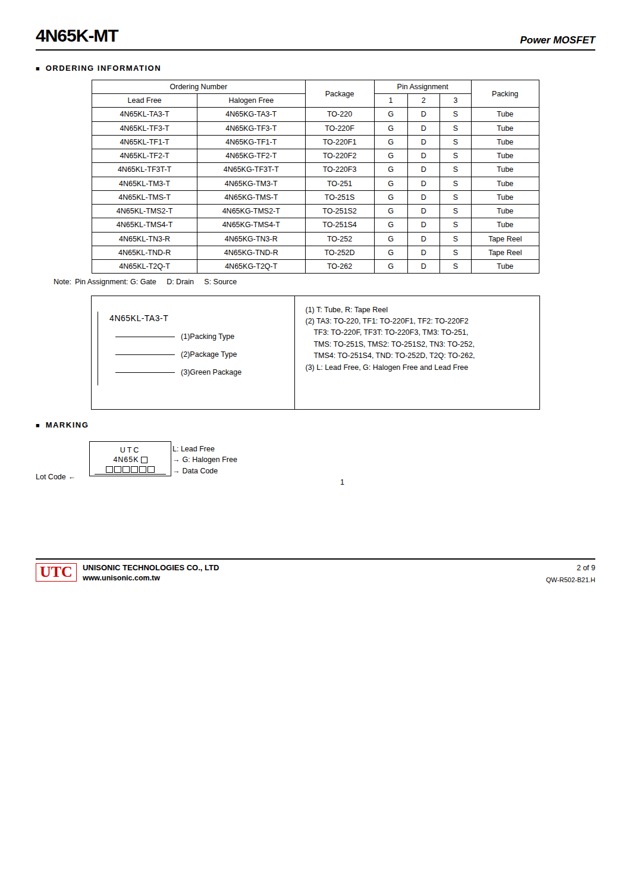4N65K-MT
Power MOSFET
ORDERING INFORMATION
| Ordering Number | Package | Pin Assignment | Packing |
| --- | --- | --- | --- |
| Lead Free | Halogen Free | 1 | 2 | 3 |
| 4N65KL-TA3-T | 4N65KG-TA3-T | TO-220 | G | D | S | Tube |
| 4N65KL-TF3-T | 4N65KG-TF3-T | TO-220F | G | D | S | Tube |
| 4N65KL-TF1-T | 4N65KG-TF1-T | TO-220F1 | G | D | S | Tube |
| 4N65KL-TF2-T | 4N65KG-TF2-T | TO-220F2 | G | D | S | Tube |
| 4N65KL-TF3T-T | 4N65KG-TF3T-T | TO-220F3 | G | D | S | Tube |
| 4N65KL-TM3-T | 4N65KG-TM3-T | TO-251 | G | D | S | Tube |
| 4N65KL-TMS-T | 4N65KG-TMS-T | TO-251S | G | D | S | Tube |
| 4N65KL-TMS2-T | 4N65KG-TMS2-T | TO-251S2 | G | D | S | Tube |
| 4N65KL-TMS4-T | 4N65KG-TMS4-T | TO-251S4 | G | D | S | Tube |
| 4N65KL-TN3-R | 4N65KG-TN3-R | TO-252 | G | D | S | Tape Reel |
| 4N65KL-TND-R | 4N65KG-TND-R | TO-252D | G | D | S | Tape Reel |
| 4N65KL-T2Q-T | 4N65KG-T2Q-T | TO-262 | G | D | S | Tube |
Note: Pin Assignment: G: Gate D: Drain S: Source
4N65KL-TA3-T
(1)Packing Type
(2)Package Type
(3)Green Package
(1) T: Tube, R: Tape Reel
(2) TA3: TO-220, TF1: TO-220F1, TF2: TO-220F2
TF3: TO-220F, TF3T: TO-220F3, TM3: TO-251,
TMS: TO-251S, TMS2: TO-251S2, TN3: TO-252,
TMS4: TO-251S4, TND: TO-252D, T2Q: TO-262,
(3) L: Lead Free, G: Halogen Free and Lead Free
MARKING
Lot Code
UTC
4N65K
1
L: Lead Free
G: Halogen Free
Data Code
UTC
UNISONIC TECHNOLOGIES CO., LTD
www.unisonic.com.tw
2 of 9
QW-R502-B21.H